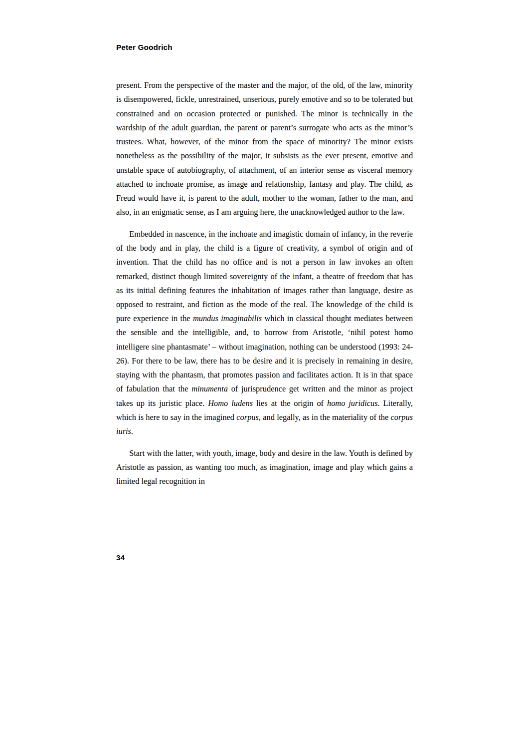Peter Goodrich
present. From the perspective of the master and the major, of the old, of the law, minority is disempowered, fickle, unrestrained, unserious, purely emotive and so to be tolerated but constrained and on occasion protected or punished. The minor is technically in the wardship of the adult guardian, the parent or parent’s surrogate who acts as the minor’s trustees. What, however, of the minor from the space of minority? The minor exists nonetheless as the possibility of the major, it subsists as the ever present, emotive and unstable space of autobiography, of attachment, of an interior sense as visceral memory attached to inchoate promise, as image and relationship, fantasy and play. The child, as Freud would have it, is parent to the adult, mother to the woman, father to the man, and also, in an enigmatic sense, as I am arguing here, the unacknowledged author to the law.
Embedded in nascence, in the inchoate and imagistic domain of infancy, in the reverie of the body and in play, the child is a figure of creativity, a symbol of origin and of invention. That the child has no office and is not a person in law invokes an often remarked, distinct though limited sovereignty of the infant, a theatre of freedom that has as its initial defining features the inhabitation of images rather than language, desire as opposed to restraint, and fiction as the mode of the real. The knowledge of the child is pure experience in the mundus imaginabilis which in classical thought mediates between the sensible and the intelligible, and, to borrow from Aristotle, ‘nihil potest homo intelligere sine phantasmate’ – without imagination, nothing can be understood (1993: 24-26). For there to be law, there has to be desire and it is precisely in remaining in desire, staying with the phantasm, that promotes passion and facilitates action. It is in that space of fabulation that the minumenta of jurisprudence get written and the minor as project takes up its juristic place. Homo ludens lies at the origin of homo juridicus. Literally, which is here to say in the imagined corpus, and legally, as in the materiality of the corpus iuris.
Start with the latter, with youth, image, body and desire in the law. Youth is defined by Aristotle as passion, as wanting too much, as imagination, image and play which gains a limited legal recognition in
34